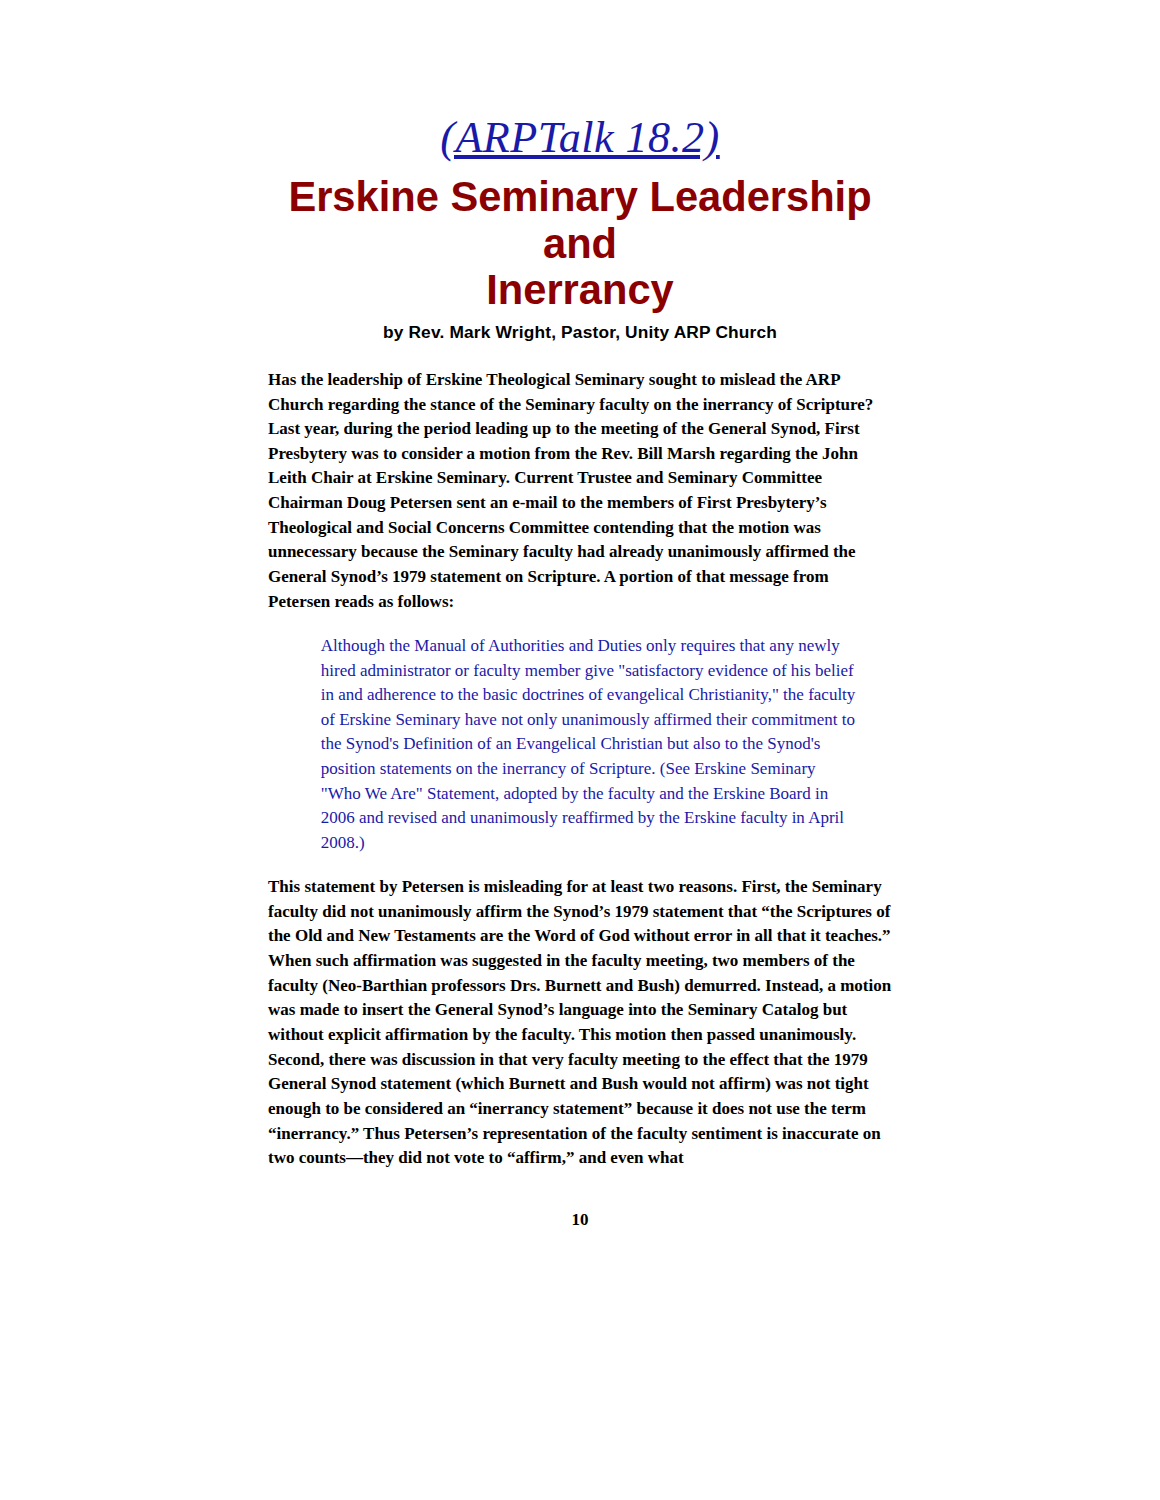(ARPTalk 18.2)
Erskine Seminary Leadership
and
Inerrancy
by Rev. Mark Wright, Pastor, Unity ARP Church
Has the leadership of Erskine Theological Seminary sought to mislead the ARP Church regarding the stance of the Seminary faculty on the inerrancy of Scripture? Last year, during the period leading up to the meeting of the General Synod, First Presbytery was to consider a motion from the Rev. Bill Marsh regarding the John Leith Chair at Erskine Seminary. Current Trustee and Seminary Committee Chairman Doug Petersen sent an e-mail to the members of First Presbytery’s Theological and Social Concerns Committee contending that the motion was unnecessary because the Seminary faculty had already unanimously affirmed the General Synod’s 1979 statement on Scripture. A portion of that message from Petersen reads as follows:
Although the Manual of Authorities and Duties only requires that any newly hired administrator or faculty member give "satisfactory evidence of his belief in and adherence to the basic doctrines of evangelical Christianity," the faculty of Erskine Seminary have not only unanimously affirmed their commitment to the Synod's Definition of an Evangelical Christian but also to the Synod's position statements on the inerrancy of Scripture. (See Erskine Seminary "Who We Are" Statement, adopted by the faculty and the Erskine Board in 2006 and revised and unanimously reaffirmed by the Erskine faculty in April 2008.)
This statement by Petersen is misleading for at least two reasons. First, the Seminary faculty did not unanimously affirm the Synod’s 1979 statement that “the Scriptures of the Old and New Testaments are the Word of God without error in all that it teaches.” When such affirmation was suggested in the faculty meeting, two members of the faculty (Neo-Barthian professors Drs. Burnett and Bush) demurred. Instead, a motion was made to insert the General Synod’s language into the Seminary Catalog but without explicit affirmation by the faculty. This motion then passed unanimously. Second, there was discussion in that very faculty meeting to the effect that the 1979 General Synod statement (which Burnett and Bush would not affirm) was not tight enough to be considered an “inerrancy statement” because it does not use the term “inerrancy.” Thus Petersen’s representation of the faculty sentiment is inaccurate on two counts—they did not vote to “affirm,” and even what
10